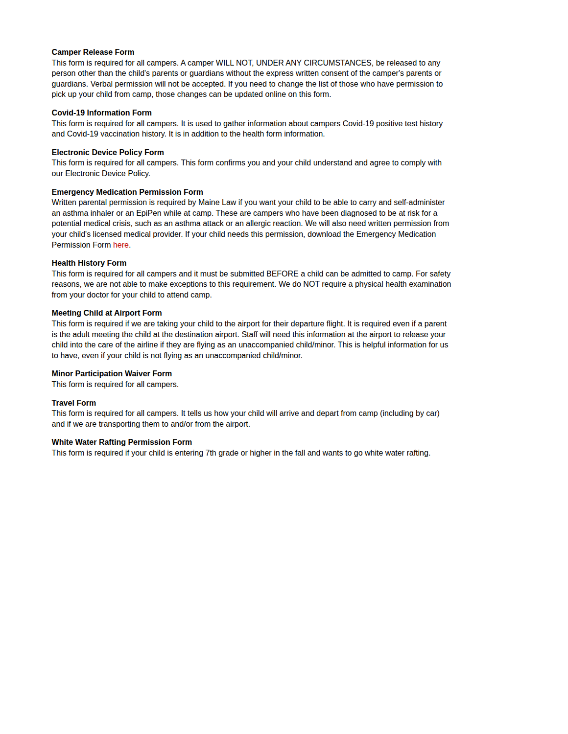Camper Release Form
This form is required for all campers. A camper WILL NOT, UNDER ANY CIRCUMSTANCES, be released to any person other than the child's parents or guardians without the express written consent of the camper's parents or guardians. Verbal permission will not be accepted. If you need to change the list of those who have permission to pick up your child from camp, those changes can be updated online on this form.
Covid-19 Information Form
This form is required for all campers. It is used to gather information about campers Covid-19 positive test history and Covid-19 vaccination history. It is in addition to the health form information.
Electronic Device Policy Form
This form is required for all campers. This form confirms you and your child understand and agree to comply with our Electronic Device Policy.
Emergency Medication Permission Form
Written parental permission is required by Maine Law if you want your child to be able to carry and self-administer an asthma inhaler or an EpiPen while at camp. These are campers who have been diagnosed to be at risk for a potential medical crisis, such as an asthma attack or an allergic reaction. We will also need written permission from your child's licensed medical provider. If your child needs this permission, download the Emergency Medication Permission Form here.
Health History Form
This form is required for all campers and it must be submitted BEFORE a child can be admitted to camp. For safety reasons, we are not able to make exceptions to this requirement. We do NOT require a physical health examination from your doctor for your child to attend camp.
Meeting Child at Airport Form
This form is required if we are taking your child to the airport for their departure flight. It is required even if a parent is the adult meeting the child at the destination airport. Staff will need this information at the airport to release your child into the care of the airline if they are flying as an unaccompanied child/minor. This is helpful information for us to have, even if your child is not flying as an unaccompanied child/minor.
Minor Participation Waiver Form
This form is required for all campers.
Travel Form
This form is required for all campers. It tells us how your child will arrive and depart from camp (including by car) and if we are transporting them to and/or from the airport.
White Water Rafting Permission Form
This form is required if your child is entering 7th grade or higher in the fall and wants to go white water rafting.